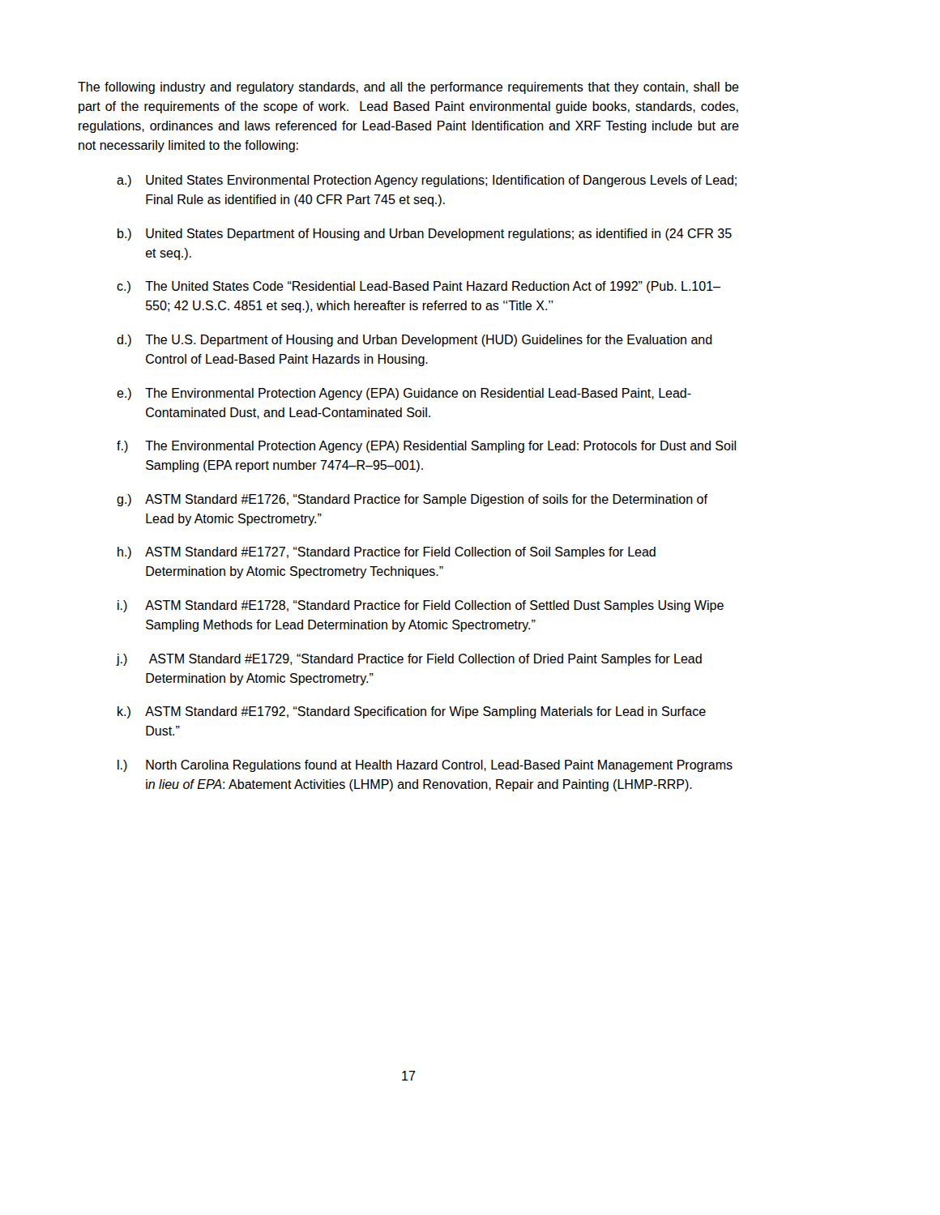The following industry and regulatory standards, and all the performance requirements that they contain, shall be part of the requirements of the scope of work. Lead Based Paint environmental guide books, standards, codes, regulations, ordinances and laws referenced for Lead-Based Paint Identification and XRF Testing include but are not necessarily limited to the following:
a.) United States Environmental Protection Agency regulations; Identification of Dangerous Levels of Lead; Final Rule as identified in (40 CFR Part 745 et seq.).
b.) United States Department of Housing and Urban Development regulations; as identified in (24 CFR 35 et seq.).
c.) The United States Code “Residential Lead-Based Paint Hazard Reduction Act of 1992” (Pub. L.101–550; 42 U.S.C. 4851 et seq.), which hereafter is referred to as ‘‘Title X.’’
d.) The U.S. Department of Housing and Urban Development (HUD) Guidelines for the Evaluation and Control of Lead-Based Paint Hazards in Housing.
e.) The Environmental Protection Agency (EPA) Guidance on Residential Lead-Based Paint, Lead-Contaminated Dust, and Lead-Contaminated Soil.
f.) The Environmental Protection Agency (EPA) Residential Sampling for Lead: Protocols for Dust and Soil Sampling (EPA report number 7474–R–95–001).
g.) ASTM Standard #E1726, “Standard Practice for Sample Digestion of soils for the Determination of Lead by Atomic Spectrometry.”
h.) ASTM Standard #E1727, “Standard Practice for Field Collection of Soil Samples for Lead Determination by Atomic Spectrometry Techniques.”
i.) ASTM Standard #E1728, “Standard Practice for Field Collection of Settled Dust Samples Using Wipe Sampling Methods for Lead Determination by Atomic Spectrometry.”
j.) ASTM Standard #E1729, “Standard Practice for Field Collection of Dried Paint Samples for Lead Determination by Atomic Spectrometry.”
k.) ASTM Standard #E1792, “Standard Specification for Wipe Sampling Materials for Lead in Surface Dust.”
l.) North Carolina Regulations found at Health Hazard Control, Lead-Based Paint Management Programs in lieu of EPA: Abatement Activities (LHMP) and Renovation, Repair and Painting (LHMP-RRP).
17